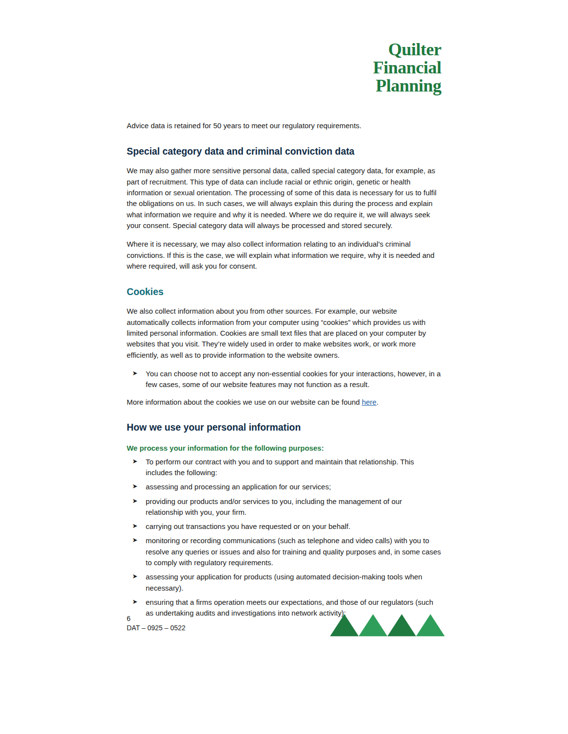Quilter Financial Planning
Advice data is retained for 50 years to meet our regulatory requirements.
Special category data and criminal conviction data
We may also gather more sensitive personal data, called special category data, for example, as part of recruitment. This type of data can include racial or ethnic origin, genetic or health information or sexual orientation. The processing of some of this data is necessary for us to fulfil the obligations on us. In such cases, we will always explain this during the process and explain what information we require and why it is needed. Where we do require it, we will always seek your consent. Special category data will always be processed and stored securely.
Where it is necessary, we may also collect information relating to an individual's criminal convictions. If this is the case, we will explain what information we require, why it is needed and where required, will ask you for consent.
Cookies
We also collect information about you from other sources. For example, our website automatically collects information from your computer using “cookies” which provides us with limited personal information. Cookies are small text files that are placed on your computer by websites that you visit. They’re widely used in order to make websites work, or work more efficiently, as well as to provide information to the website owners.
You can choose not to accept any non-essential cookies for your interactions, however, in a few cases, some of our website features may not function as a result.
More information about the cookies we use on our website can be found here.
How we use your personal information
We process your information for the following purposes:
To perform our contract with you and to support and maintain that relationship. This includes the following:
assessing and processing an application for our services;
providing our products and/or services to you, including the management of our relationship with you, your firm.
carrying out transactions you have requested or on your behalf.
monitoring or recording communications (such as telephone and video calls) with you to resolve any queries or issues and also for training and quality purposes and, in some cases to comply with regulatory requirements.
assessing your application for products (using automated decision-making tools when necessary).
ensuring that a firms operation meets our expectations, and those of our regulators (such as undertaking audits and investigations into network activity);
6
DAT – 0925 – 0522